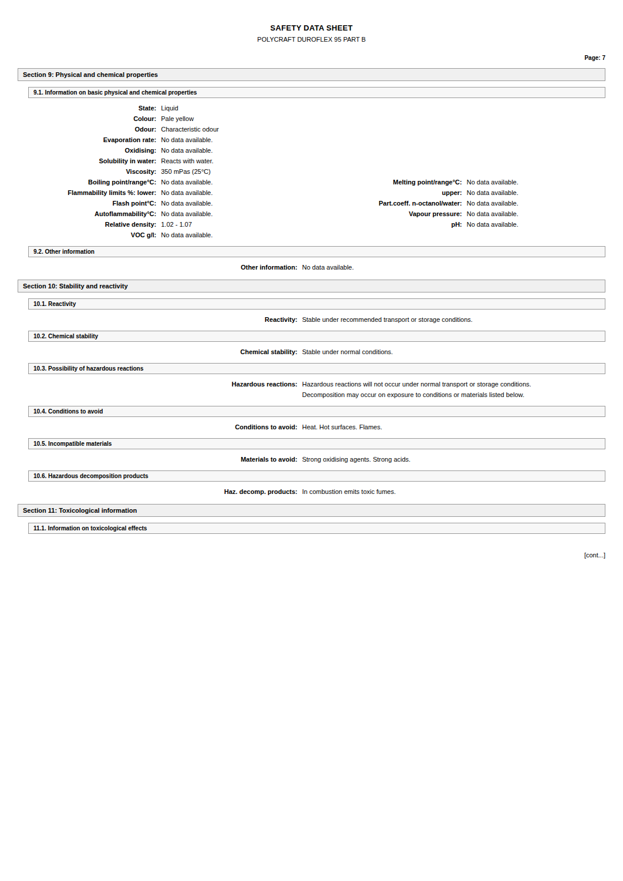SAFETY DATA SHEET
POLYCRAFT DUROFLEX 95 PART B
Page: 7
Section 9: Physical and chemical properties
9.1. Information on basic physical and chemical properties
| State: | Liquid | | |
| Colour: | Pale yellow | | |
| Odour: | Characteristic odour | | |
| Evaporation rate: | No data available. | | |
| Oxidising: | No data available. | | |
| Solubility in water: | Reacts with water. | | |
| Viscosity: | 350 mPas (25°C) | | |
| Boiling point/range°C: | No data available. | Melting point/range°C: | No data available. |
| Flammability limits %: lower: | No data available. | upper: | No data available. |
| Flash point°C: | No data available. | Part.coeff. n-octanol/water: | No data available. |
| Autoflammability°C: | No data available. | Vapour pressure: | No data available. |
| Relative density: | 1.02 - 1.07 | pH: | No data available. |
| VOC g/l: | No data available. | | |
9.2. Other information
| Other information: | No data available. |
Section 10: Stability and reactivity
10.1. Reactivity
| Reactivity: | Stable under recommended transport or storage conditions. |
10.2. Chemical stability
| Chemical stability: | Stable under normal conditions. |
10.3. Possibility of hazardous reactions
| Hazardous reactions: | Hazardous reactions will not occur under normal transport or storage conditions. |
| | Decomposition may occur on exposure to conditions or materials listed below. |
10.4. Conditions to avoid
| Conditions to avoid: | Heat. Hot surfaces. Flames. |
10.5. Incompatible materials
| Materials to avoid: | Strong oxidising agents. Strong acids. |
10.6. Hazardous decomposition products
| Haz. decomp. products: | In combustion emits toxic fumes. |
Section 11: Toxicological information
11.1. Information on toxicological effects
[cont...]